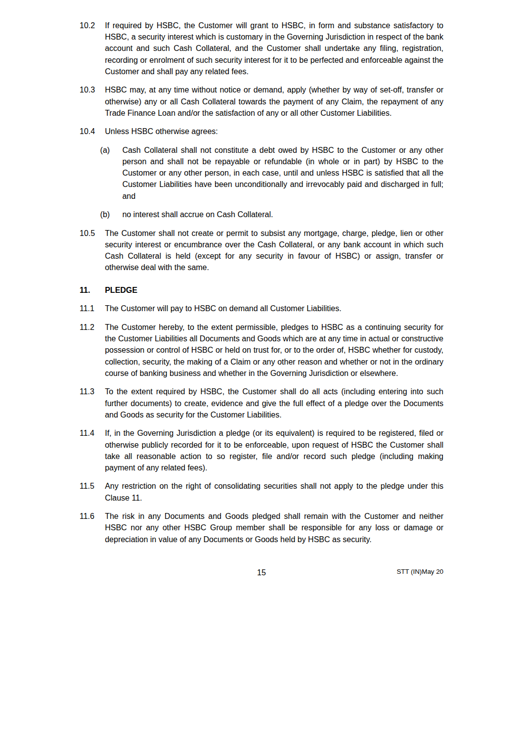10.2
If required by HSBC, the Customer will grant to HSBC, in form and substance satisfactory to HSBC, a security interest which is customary in the Governing Jurisdiction in respect of the bank account and such Cash Collateral, and the Customer shall undertake any filing, registration, recording or enrolment of such security interest for it to be perfected and enforceable against the Customer and shall pay any related fees.
10.3
HSBC may, at any time without notice or demand, apply (whether by way of set-off, transfer or otherwise) any or all Cash Collateral towards the payment of any Claim, the repayment of any Trade Finance Loan and/or the satisfaction of any or all other Customer Liabilities.
10.4
Unless HSBC otherwise agrees:
(a)
Cash Collateral shall not constitute a debt owed by HSBC to the Customer or any other person and shall not be repayable or refundable (in whole or in part) by HSBC to the Customer or any other person, in each case, until and unless HSBC is satisfied that all the Customer Liabilities have been unconditionally and irrevocably paid and discharged in full; and
(b)
no interest shall accrue on Cash Collateral.
10.5
The Customer shall not create or permit to subsist any mortgage, charge, pledge, lien or other security interest or encumbrance over the Cash Collateral, or any bank account in which such Cash Collateral is held (except for any security in favour of HSBC) or assign, transfer or otherwise deal with the same.
11. PLEDGE
11.1
The Customer will pay to HSBC on demand all Customer Liabilities.
11.2
The Customer hereby, to the extent permissible, pledges to HSBC as a continuing security for the Customer Liabilities all Documents and Goods which are at any time in actual or constructive possession or control of HSBC or held on trust for, or to the order of, HSBC whether for custody, collection, security, the making of a Claim or any other reason and whether or not in the ordinary course of banking business and whether in the Governing Jurisdiction or elsewhere.
11.3
To the extent required by HSBC, the Customer shall do all acts (including entering into such further documents) to create, evidence and give the full effect of a pledge over the Documents and Goods as security for the Customer Liabilities.
11.4
If, in the Governing Jurisdiction a pledge (or its equivalent) is required to be registered, filed or otherwise publicly recorded for it to be enforceable, upon request of HSBC the Customer shall take all reasonable action to so register, file and/or record such pledge (including making payment of any related fees).
11.5
Any restriction on the right of consolidating securities shall not apply to the pledge under this Clause 11.
11.6
The risk in any Documents and Goods pledged shall remain with the Customer and neither HSBC nor any other HSBC Group member shall be responsible for any loss or damage or depreciation in value of any Documents or Goods held by HSBC as security.
15 STT (IN)May 20